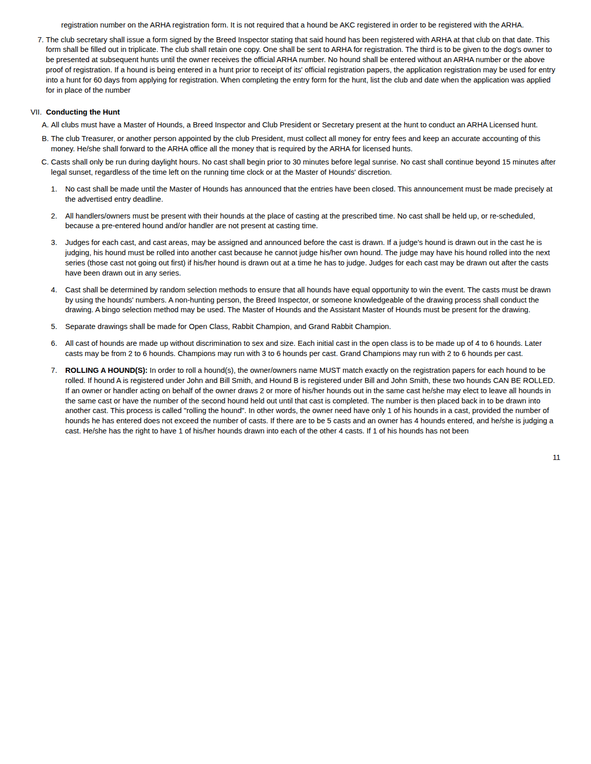registration number on the ARHA registration form. It is not required that a hound be AKC registered in order to be registered with the ARHA.
The club secretary shall issue a form signed by the Breed Inspector stating that said hound has been registered with ARHA at that club on that date. This form shall be filled out in triplicate. The club shall retain one copy. One shall be sent to ARHA for registration. The third is to be given to the dog's owner to be presented at subsequent hunts until the owner receives the official ARHA number. No hound shall be entered without an ARHA number or the above proof of registration. If a hound is being entered in a hunt prior to receipt of its' official registration papers, the application registration may be used for entry into a hunt for 60 days from applying for registration. When completing the entry form for the hunt, list the club and date when the application was applied for in place of the number
VII. Conducting the Hunt
All clubs must have a Master of Hounds, a Breed Inspector and Club President or Secretary present at the hunt to conduct an ARHA Licensed hunt.
The club Treasurer, or another person appointed by the club President, must collect all money for entry fees and keep an accurate accounting of this money. He/she shall forward to the ARHA office all the money that is required by the ARHA for licensed hunts.
Casts shall only be run during daylight hours. No cast shall begin prior to 30 minutes before legal sunrise. No cast shall continue beyond 15 minutes after legal sunset, regardless of the time left on the running time clock or at the Master of Hounds' discretion.
1. No cast shall be made until the Master of Hounds has announced that the entries have been closed. This announcement must be made precisely at the advertised entry deadline.
2. All handlers/owners must be present with their hounds at the place of casting at the prescribed time. No cast shall be held up, or re-scheduled, because a pre-entered hound and/or handler are not present at casting time.
3. Judges for each cast, and cast areas, may be assigned and announced before the cast is drawn. If a judge's hound is drawn out in the cast he is judging, his hound must be rolled into another cast because he cannot judge his/her own hound. The judge may have his hound rolled into the next series (those cast not going out first) if his/her hound is drawn out at a time he has to judge. Judges for each cast may be drawn out after the casts have been drawn out in any series.
4. Cast shall be determined by random selection methods to ensure that all hounds have equal opportunity to win the event. The casts must be drawn by using the hounds' numbers. A non-hunting person, the Breed Inspector, or someone knowledgeable of the drawing process shall conduct the drawing. A bingo selection method may be used. The Master of Hounds and the Assistant Master of Hounds must be present for the drawing.
5. Separate drawings shall be made for Open Class, Rabbit Champion, and Grand Rabbit Champion.
6. All cast of hounds are made up without discrimination to sex and size. Each initial cast in the open class is to be made up of 4 to 6 hounds. Later casts may be from 2 to 6 hounds. Champions may run with 3 to 6 hounds per cast. Grand Champions may run with 2 to 6 hounds per cast.
7. ROLLING A HOUND(S): In order to roll a hound(s), the owner/owners name MUST match exactly on the registration papers for each hound to be rolled. If hound A is registered under John and Bill Smith, and Hound B is registered under Bill and John Smith, these two hounds CAN BE ROLLED. If an owner or handler acting on behalf of the owner draws 2 or more of his/her hounds out in the same cast he/she may elect to leave all hounds in the same cast or have the number of the second hound held out until that cast is completed. The number is then placed back in to be drawn into another cast. This process is called "rolling the hound". In other words, the owner need have only 1 of his hounds in a cast, provided the number of hounds he has entered does not exceed the number of casts. If there are to be 5 casts and an owner has 4 hounds entered, and he/she is judging a cast. He/she has the right to have 1 of his/her hounds drawn into each of the other 4 casts. If 1 of his hounds has not been
11